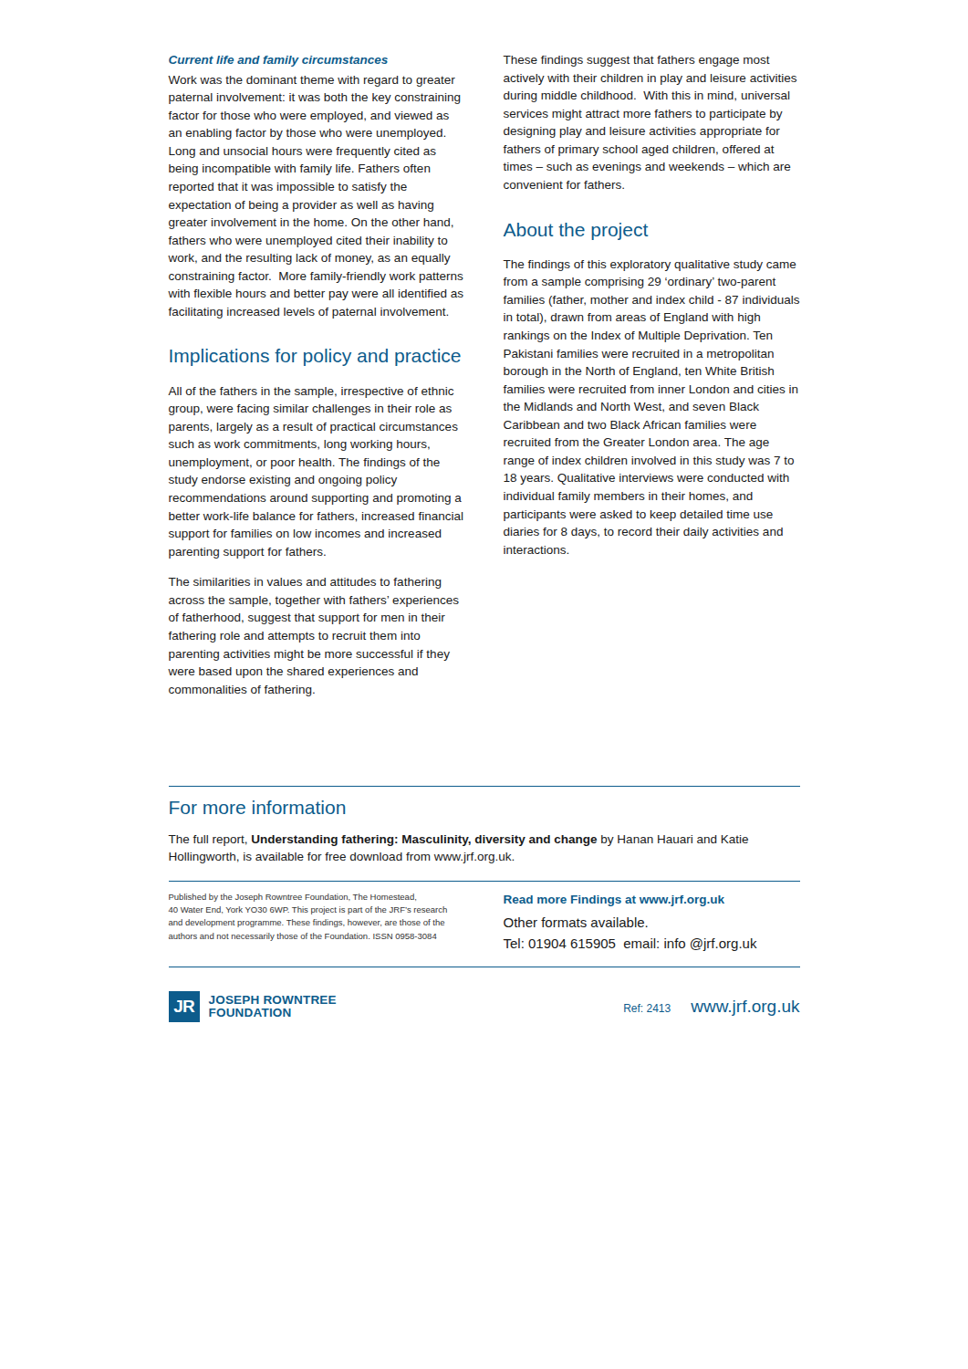Current life and family circumstances
Work was the dominant theme with regard to greater paternal involvement: it was both the key constraining factor for those who were employed, and viewed as an enabling factor by those who were unemployed. Long and unsocial hours were frequently cited as being incompatible with family life. Fathers often reported that it was impossible to satisfy the expectation of being a provider as well as having greater involvement in the home. On the other hand, fathers who were unemployed cited their inability to work, and the resulting lack of money, as an equally constraining factor. More family-friendly work patterns with flexible hours and better pay were all identified as facilitating increased levels of paternal involvement.
Implications for policy and practice
All of the fathers in the sample, irrespective of ethnic group, were facing similar challenges in their role as parents, largely as a result of practical circumstances such as work commitments, long working hours, unemployment, or poor health. The findings of the study endorse existing and ongoing policy recommendations around supporting and promoting a better work-life balance for fathers, increased financial support for families on low incomes and increased parenting support for fathers.
The similarities in values and attitudes to fathering across the sample, together with fathers’ experiences of fatherhood, suggest that support for men in their fathering role and attempts to recruit them into parenting activities might be more successful if they were based upon the shared experiences and commonalities of fathering.
These findings suggest that fathers engage most actively with their children in play and leisure activities during middle childhood. With this in mind, universal services might attract more fathers to participate by designing play and leisure activities appropriate for fathers of primary school aged children, offered at times – such as evenings and weekends – which are convenient for fathers.
About the project
The findings of this exploratory qualitative study came from a sample comprising 29 ‘ordinary’ two-parent families (father, mother and index child - 87 individuals in total), drawn from areas of England with high rankings on the Index of Multiple Deprivation. Ten Pakistani families were recruited in a metropolitan borough in the North of England, ten White British families were recruited from inner London and cities in the Midlands and North West, and seven Black Caribbean and two Black African families were recruited from the Greater London area. The age range of index children involved in this study was 7 to 18 years. Qualitative interviews were conducted with individual family members in their homes, and participants were asked to keep detailed time use diaries for 8 days, to record their daily activities and interactions.
For more information
The full report, Understanding fathering: Masculinity, diversity and change by Hanan Hauari and Katie Hollingworth, is available for free download from www.jrf.org.uk.
Published by the Joseph Rowntree Foundation, The Homestead,
40 Water End, York YO30 6WP. This project is part of the JRF’s research
and development programme. These findings, however, are those of the
authors and not necessarily those of the Foundation. ISSN 0958-3084
Read more Findings at www.jrf.org.uk
Other formats available.
Tel: 01904 615905 email: info @jrf.org.uk
JR
JOSEPH ROWNTREE FOUNDATION
Ref: 2413 www.jrf.org.uk